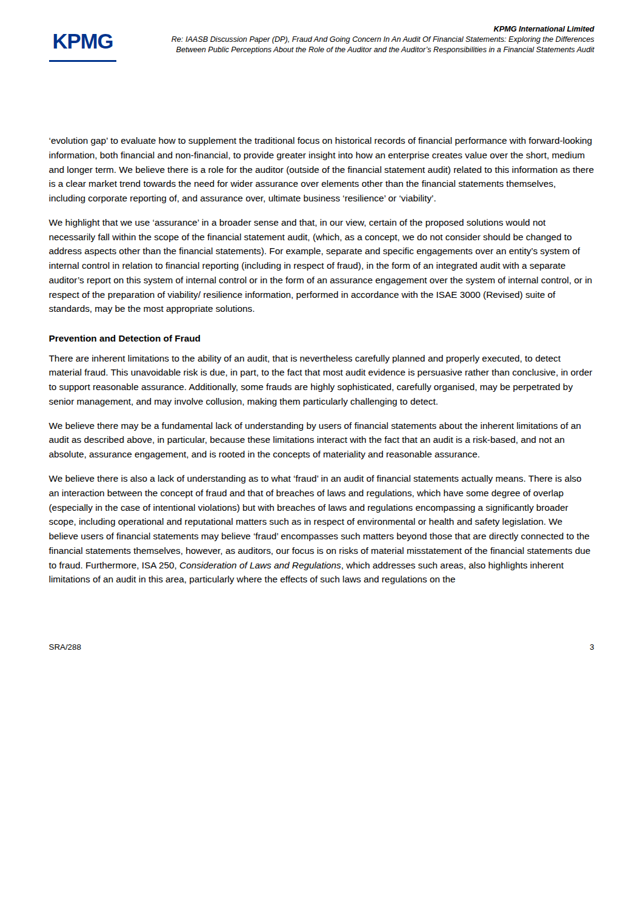KPMG
KPMG International Limited
Re: IAASB Discussion Paper (DP), Fraud And Going Concern In An Audit Of Financial Statements: Exploring the Differences Between Public Perceptions About the Role of the Auditor and the Auditor’s Responsibilities in a Financial Statements Audit
‘evolution gap’ to evaluate how to supplement the traditional focus on historical records of financial performance with forward-looking information, both financial and non-financial, to provide greater insight into how an enterprise creates value over the short, medium and longer term. We believe there is a role for the auditor (outside of the financial statement audit) related to this information as there is a clear market trend towards the need for wider assurance over elements other than the financial statements themselves, including corporate reporting of, and assurance over, ultimate business ‘resilience’ or ‘viability’.
We highlight that we use ‘assurance’ in a broader sense and that, in our view, certain of the proposed solutions would not necessarily fall within the scope of the financial statement audit, (which, as a concept, we do not consider should be changed to address aspects other than the financial statements). For example, separate and specific engagements over an entity’s system of internal control in relation to financial reporting (including in respect of fraud), in the form of an integrated audit with a separate auditor’s report on this system of internal control or in the form of an assurance engagement over the system of internal control, or in respect of the preparation of viability/ resilience information, performed in accordance with the ISAE 3000 (Revised) suite of standards, may be the most appropriate solutions.
Prevention and Detection of Fraud
There are inherent limitations to the ability of an audit, that is nevertheless carefully planned and properly executed, to detect material fraud. This unavoidable risk is due, in part, to the fact that most audit evidence is persuasive rather than conclusive, in order to support reasonable assurance. Additionally, some frauds are highly sophisticated, carefully organised, may be perpetrated by senior management, and may involve collusion, making them particularly challenging to detect.
We believe there may be a fundamental lack of understanding by users of financial statements about the inherent limitations of an audit as described above, in particular, because these limitations interact with the fact that an audit is a risk-based, and not an absolute, assurance engagement, and is rooted in the concepts of materiality and reasonable assurance.
We believe there is also a lack of understanding as to what ‘fraud’ in an audit of financial statements actually means. There is also an interaction between the concept of fraud and that of breaches of laws and regulations, which have some degree of overlap (especially in the case of intentional violations) but with breaches of laws and regulations encompassing a significantly broader scope, including operational and reputational matters such as in respect of environmental or health and safety legislation. We believe users of financial statements may believe ‘fraud’ encompasses such matters beyond those that are directly connected to the financial statements themselves, however, as auditors, our focus is on risks of material misstatement of the financial statements due to fraud. Furthermore, ISA 250, Consideration of Laws and Regulations, which addresses such areas, also highlights inherent limitations of an audit in this area, particularly where the effects of such laws and regulations on the
SRA/288 3